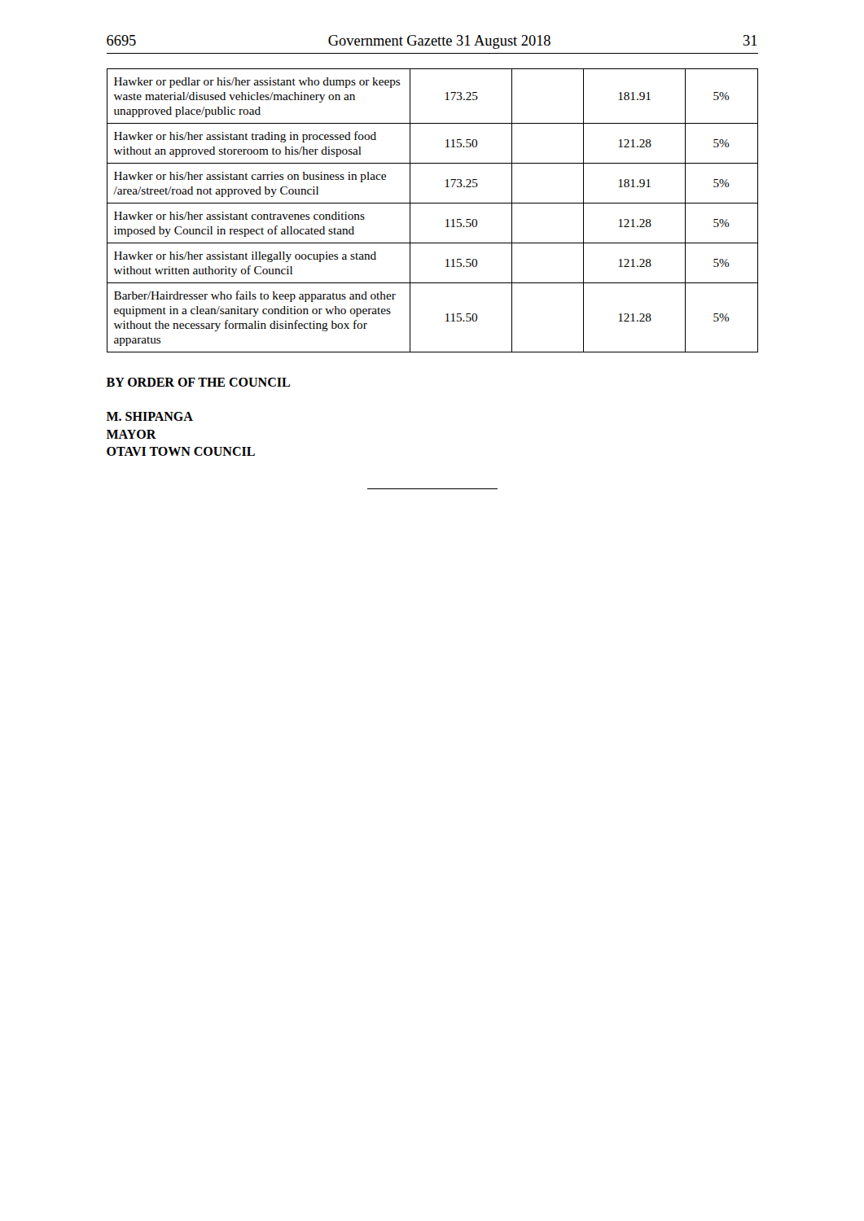6695 Government Gazette 31 August 2018 31
| Hawker or pedlar or his/her assistant who dumps or keeps waste material/disused vehicles/machinery on an unapproved place/public road | 173.25 | | 181.91 | 5% |
| Hawker or his/her assistant trading in processed food without an approved storeroom to his/her disposal | 115.50 | | 121.28 | 5% |
| Hawker or his/her assistant carries on business in place /area/street/road not approved by Council | 173.25 | | 181.91 | 5% |
| Hawker or his/her assistant contravenes conditions imposed by Council in respect of allocated stand | 115.50 | | 121.28 | 5% |
| Hawker or his/her assistant illegally oocupies a stand without written authority of Council | 115.50 | | 121.28 | 5% |
| Barber/Hairdresser who fails to keep apparatus and other equipment in a clean/sanitary condition or who operates without the necessary formalin disinfecting box for apparatus | 115.50 | | 121.28 | 5% |
BY ORDER OF THE COUNCIL
M. SHIPANGA
MAYOR
OTAVI TOWN COUNCIL